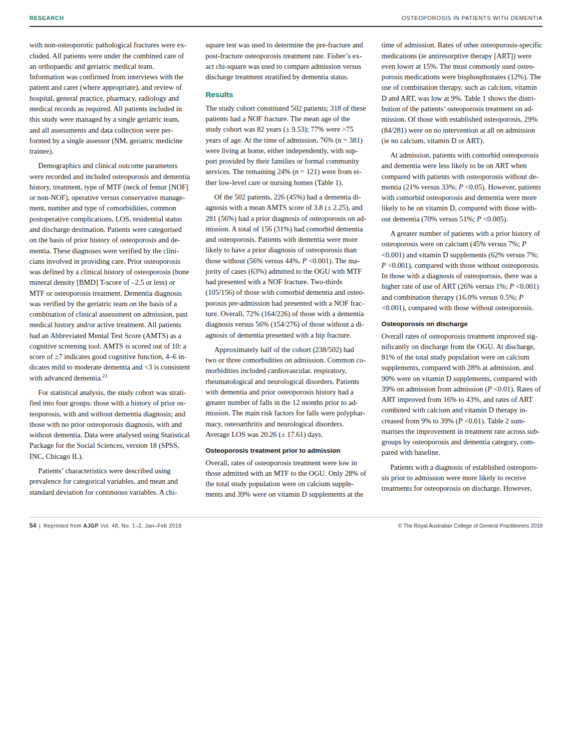Research
Osteoporosis in patients with dementia
with non-osteoporotic pathological fractures were excluded. All patients were under the combined care of an orthopaedic and geriatric medical team. Information was confirmed from interviews with the patient and carer (where appropriate), and review of hospital, general practice, pharmacy, radiology and medical records as required. All patients included in this study were managed by a single geriatric team, and all assessments and data collection were performed by a single assessor (NM, geriatric medicine trainee).
Demographics and clinical outcome parameters were recorded and included osteoporosis and dementia history, treatment, type of MTF (neck of femur [NOF] or non-NOF), operative versus conservative management, number and type of comorbidities, common postoperative complications, LOS, residential status and discharge destination. Patients were categorised on the basis of prior history of osteoporosis and dementia. These diagnoses were verified by the clinicians involved in providing care. Prior osteoporosis was defined by a clinical history of osteoporosis (bone mineral density [BMD] T-score of –2.5 or less) or MTF or osteoporosis treatment. Dementia diagnosis was verified by the geriatric team on the basis of a combination of clinical assessment on admission, past medical history and/or active treatment. All patients had an Abbreviated Mental Test Score (AMTS) as a cognitive screening tool. AMTS is scored out of 10: a score of ≥7 indicates good cognitive function, 4–6 indicates mild to moderate dementia and <3 is consistent with advanced dementia.21
For statistical analysis, the study cohort was stratified into four groups: those with a history of prior osteoporosis, with and without dementia diagnosis; and those with no prior osteoporosis diagnosis, with and without dementia. Data were analysed using Statistical Package for the Social Sciences, version 18 (SPSS, INC, Chicago IL).
Patients’ characteristics were described using prevalence for categorical variables, and mean and standard deviation for continuous variables. A chi-square test was used to determine the pre-fracture and post-fracture osteoporosis treatment rate. Fisher’s exact chi-square was used to compare admission versus discharge treatment stratified by dementia status.
Results
The study cohort constituted 502 patients; 318 of these patients had a NOF fracture. The mean age of the study cohort was 82 years (± 9.53); 77% were >75 years of age. At the time of admission, 76% (n = 381) were living at home, either independently, with support provided by their families or formal community services. The remaining 24% (n = 121) were from either low-level care or nursing homes (Table 1).
Of the 502 patients, 226 (45%) had a dementia diagnosis with a mean AMTS score of 3.8 (± 2.25), and 281 (56%) had a prior diagnosis of osteoporosis on admission. A total of 156 (31%) had comorbid dementia and osteoporosis. Patients with dementia were more likely to have a prior diagnosis of osteoporosis than those without (56% versus 44%, P <0.001). The majority of cases (63%) admitted to the OGU with MTF had presented with a NOF fracture. Two-thirds (105/156) of those with comorbid dementia and osteoporosis pre-admission had presented with a NOF fracture. Overall, 72% (164/226) of those with a dementia diagnosis versus 56% (154/276) of those without a diagnosis of dementia presented with a hip fracture.
Approximately half of the cohort (238/502) had two or three comorbidities on admission. Common comorbidities included cardiovascular, respiratory, rheumatological and neurological disorders. Patients with dementia and prior osteoporosis history had a greater number of falls in the 12 months prior to admission. The main risk factors for falls were polypharmacy, osteoarthritis and neurological disorders. Average LOS was 20.26 (± 17.61) days.
Osteoporosis treatment prior to admission
Overall, rates of osteoporosis treatment were low in those admitted with an MTF to the OGU. Only 28% of the total study population were on calcium supplements and 39% were on vitamin D supplements at the time of admission. Rates of other osteoporosis-specific medications (ie antiresorptive therapy [ART]) were even lower at 15%. The most commonly used osteoporosis medications were bisphosphonates (12%). The use of combination therapy, such as calcium, vitamin D and ART, was low at 9%. Table 1 shows the distribution of the patients’ osteoporosis treatment on admission. Of those with established osteoporosis, 29% (84/281) were on no intervention at all on admission (ie no calcium, vitamin D or ART).
At admission, patients with comorbid osteoporosis and dementia were less likely to be on ART when compared with patients with osteoporosis without dementia (21% versus 33%; P <0.05). However, patients with comorbid osteoporosis and dementia were more likely to be on vitamin D, compared with those without dementia (70% versus 51%; P <0.005).
A greater number of patients with a prior history of osteoporosis were on calcium (45% versus 7%; P <0.001) and vitamin D supplements (62% versus 7%; P <0.001), compared with those without osteoporosis. In those with a diagnosis of osteoporosis, there was a higher rate of use of ART (26% versus 1%; P <0.001) and combination therapy (16.0% versus 0.5%; P <0.001), compared with those without osteoporosis.
Osteoporosis on discharge
Overall rates of osteoporosis treatment improved significantly on discharge from the OGU. At discharge, 81% of the total study population were on calcium supplements, compared with 28% at admission, and 90% were on vitamin D supplements, compared with 39% on admission from admission (P <0.01). Rates of ART improved from 16% to 43%, and rates of ART combined with calcium and vitamin D therapy increased from 9% to 39% (P <0.01). Table 2 summarises the improvement in treatment rate across subgroups by osteoporosis and dementia category, compared with baseline.
Patients with a diagnosis of established osteoporosis prior to admission were more likely to receive treatments for osteoporosis on discharge. However,
54 | Reprinted from AJGP Vol. 48, No. 1–2, Jan–Feb 2019
© The Royal Australian College of General Practitioners 2019